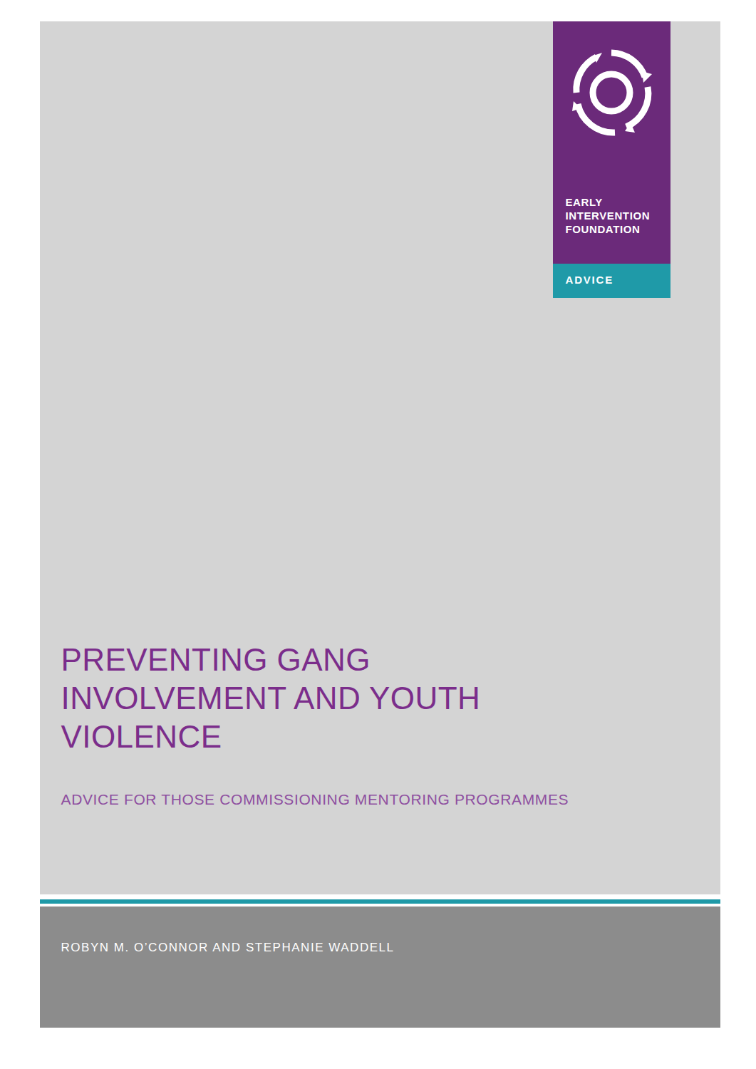EARLY
INTERVENTION
FOUNDATION
ADVICE
PREVENTING GANG INVOLVEMENT AND YOUTH VIOLENCE
ADVICE FOR THOSE COMMISSIONING MENTORING PROGRAMMES
ROBYN M. O’CONNOR AND STEPHANIE WADDELL